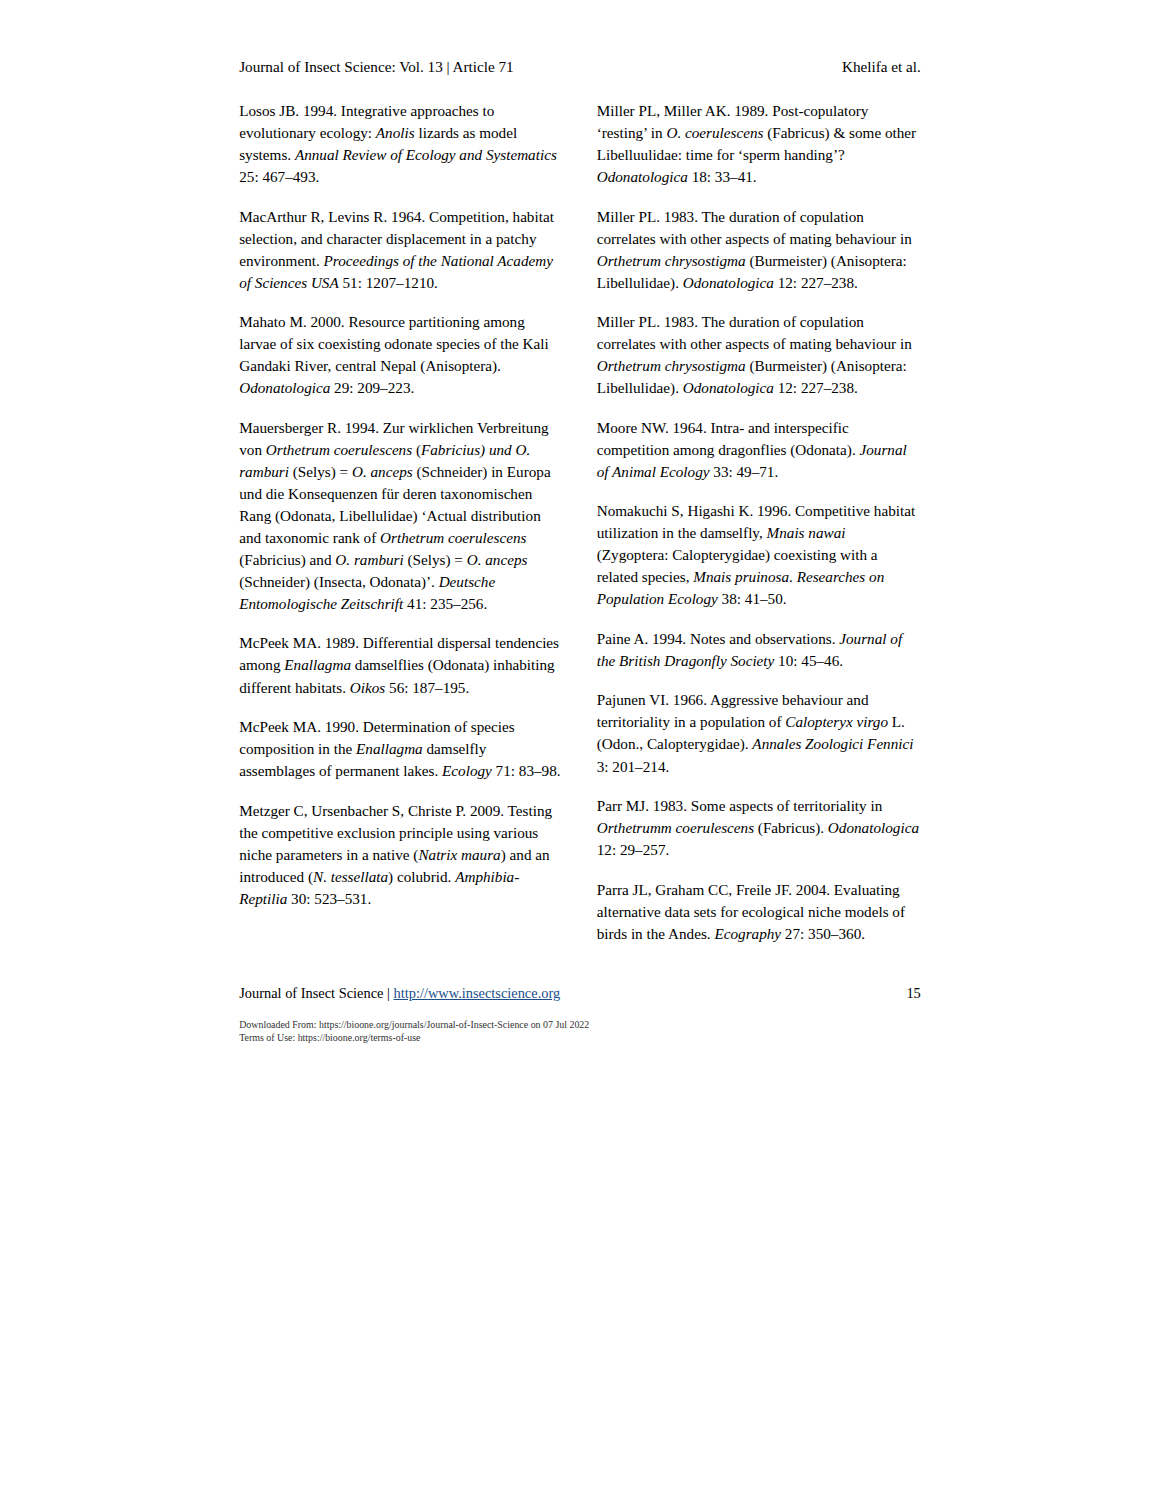Journal of Insect Science: Vol. 13 | Article 71
Khelifa et al.
Losos JB. 1994. Integrative approaches to evolutionary ecology: Anolis lizards as model systems. Annual Review of Ecology and Systematics 25: 467–493.
MacArthur R, Levins R. 1964. Competition, habitat selection, and character displacement in a patchy environment. Proceedings of the National Academy of Sciences USA 51: 1207–1210.
Mahato M. 2000. Resource partitioning among larvae of six coexisting odonate species of the Kali Gandaki River, central Nepal (Anisoptera). Odonatologica 29: 209–223.
Mauersberger R. 1994. Zur wirklichen Verbreitung von Orthetrum coerulescens (Fabricius) und O. ramburi (Selys) = O. anceps (Schneider) in Europa und die Konsequenzen für deren taxonomischen Rang (Odonata, Libellulidae) ‘Actual distribution and taxonomic rank of Orthetrum coerulescens (Fabricius) and O. ramburi (Selys) = O. anceps (Schneider) (Insecta, Odonata)’. Deutsche Entomologische Zeitschrift 41: 235–256.
McPeek MA. 1989. Differential dispersal tendencies among Enallagma damselflies (Odonata) inhabiting different habitats. Oikos 56: 187–195.
McPeek MA. 1990. Determination of species composition in the Enallagma damselfly assemblages of permanent lakes. Ecology 71: 83–98.
Metzger C, Ursenbacher S, Christe P. 2009. Testing the competitive exclusion principle using various niche parameters in a native (Natrix maura) and an introduced (N. tessellata) colubrid. Amphibia-Reptilia 30: 523–531.
Miller PL, Miller AK. 1989. Post-copulatory ‘resting’ in O. coerulescens (Fabricus) & some other Libelluulidae: time for ‘sperm handing’? Odonatologica 18: 33–41.
Miller PL. 1983. The duration of copulation correlates with other aspects of mating behaviour in Orthetrum chrysostigma (Burmeister) (Anisoptera: Libellulidae). Odonatologica 12: 227–238.
Miller PL. 1983. The duration of copulation correlates with other aspects of mating behaviour in Orthetrum chrysostigma (Burmeister) (Anisoptera: Libellulidae). Odonatologica 12: 227–238.
Moore NW. 1964. Intra- and interspecific competition among dragonflies (Odonata). Journal of Animal Ecology 33: 49–71.
Nomakuchi S, Higashi K. 1996. Competitive habitat utilization in the damselfly, Mnais nawai (Zygoptera: Calopterygidae) coexisting with a related species, Mnais pruinosa. Researches on Population Ecology 38: 41–50.
Paine A. 1994. Notes and observations. Journal of the British Dragonfly Society 10: 45–46.
Pajunen VI. 1966. Aggressive behaviour and territoriality in a population of Calopteryx virgo L. (Odon., Calopterygidae). Annales Zoologici Fennici 3: 201–214.
Parr MJ. 1983. Some aspects of territoriality in Orthetrumm coerulescens (Fabricus). Odonatologica 12: 29–257.
Parra JL, Graham CC, Freile JF. 2004. Evaluating alternative data sets for ecological niche models of birds in the Andes. Ecography 27: 350–360.
Journal of Insect Science | http://www.insectscience.org
15
Downloaded From: https://bioone.org/journals/Journal-of-Insect-Science on 07 Jul 2022
Terms of Use: https://bioone.org/terms-of-use